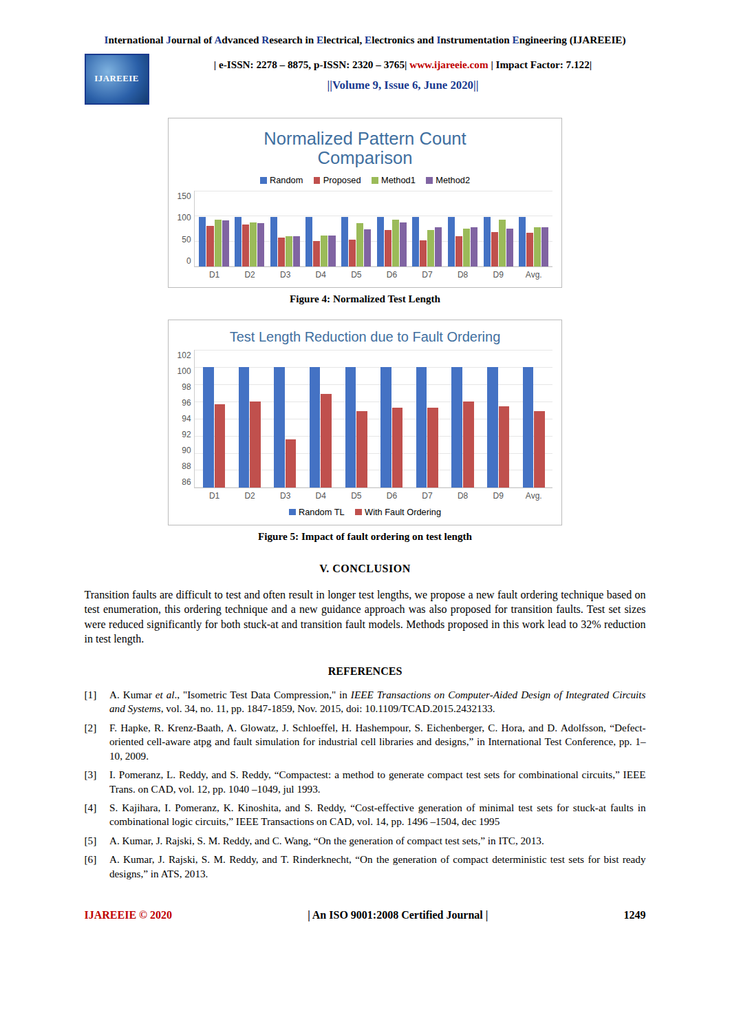International Journal of Advanced Research in Electrical, Electronics and Instrumentation Engineering (IJAREEIE)
IJAREEIE
| e-ISSN: 2278 – 8875, p-ISSN: 2320 – 3765| www.ijareeie.com | Impact Factor: 7.122|
||Volume 9, Issue 6, June 2020||
Normalized Pattern Count
Comparison
Random Proposed Method1 Method2
150100500
D1 D2 D3 D4 D5 D6 D7 D8 D9 Avg.
Figure 4: Normalized Test Length
Test Length Reduction due to Fault Ordering
10210098969492908886
D1 D2 D3 D4 D5 D6 D7 D8 D9 Avg.
Random TL With Fault Ordering
Figure 5: Impact of fault ordering on test length
V. CONCLUSION
Transition faults are difficult to test and often result in longer test lengths, we propose a new fault ordering technique based on test enumeration, this ordering technique and a new guidance approach was also proposed for transition faults. Test set sizes were reduced significantly for both stuck-at and transition fault models. Methods proposed in this work lead to 32% reduction in test length.
REFERENCES
A. Kumar et al., "Isometric Test Data Compression," in IEEE Transactions on Computer-Aided Design of Integrated Circuits and Systems, vol. 34, no. 11, pp. 1847-1859, Nov. 2015, doi: 10.1109/TCAD.2015.2432133.
F. Hapke, R. Krenz-Baath, A. Glowatz, J. Schloeffel, H. Hashempour, S. Eichenberger, C. Hora, and D. Adolfsson, “Defect-oriented cell-aware atpg and fault simulation for industrial cell libraries and designs,” in International Test Conference, pp. 1–10, 2009.
I. Pomeranz, L. Reddy, and S. Reddy, “Compactest: a method to generate compact test sets for combinational circuits,” IEEE Trans. on CAD, vol. 12, pp. 1040 –1049, jul 1993.
S. Kajihara, I. Pomeranz, K. Kinoshita, and S. Reddy, “Cost-effective generation of minimal test sets for stuck-at faults in combinational logic circuits,” IEEE Transactions on CAD, vol. 14, pp. 1496 –1504, dec 1995
A. Kumar, J. Rajski, S. M. Reddy, and C. Wang, “On the generation of compact test sets,” in ITC, 2013.
A. Kumar, J. Rajski, S. M. Reddy, and T. Rinderknecht, “On the generation of compact deterministic test sets for bist ready designs,” in ATS, 2013.
IJAREEIE © 2020 | An ISO 9001:2008 Certified Journal | 1249